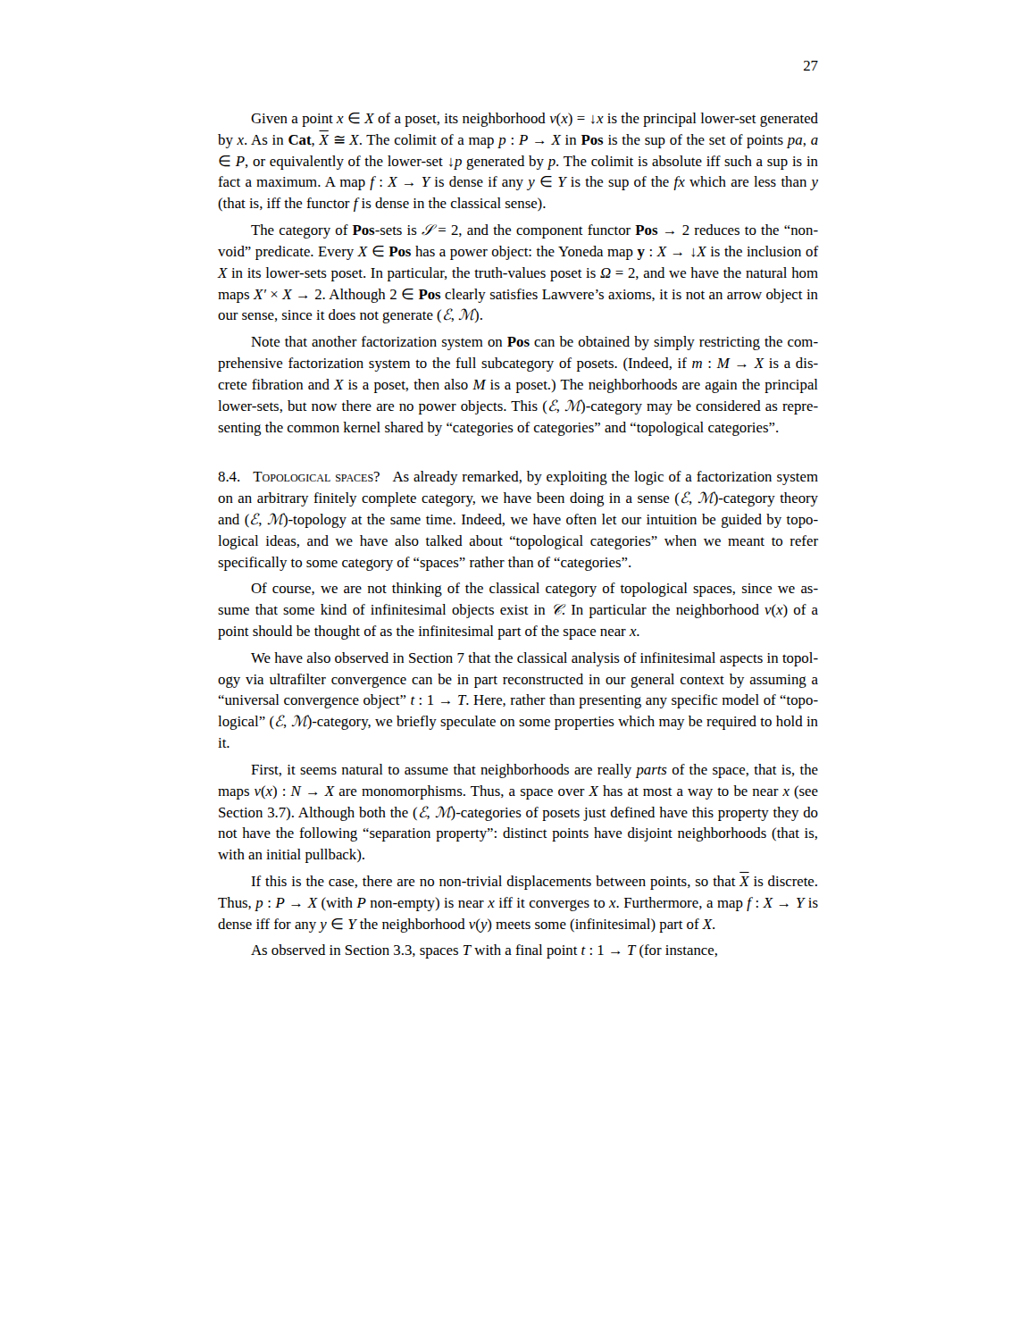27
Given a point x ∈ X of a poset, its neighborhood ν(x) = ↓x is the principal lower-set generated by x. As in Cat, X ≅ X. The colimit of a map p : P → X in Pos is the sup of the set of points pa, a ∈ P, or equivalently of the lower-set ↓p generated by p. The colimit is absolute iff such a sup is in fact a maximum. A map f : X → Y is dense if any y ∈ Y is the sup of the fx which are less than y (that is, iff the functor f is dense in the classical sense).
The category of Pos-sets is 𝒮 = 2, and the component functor Pos → 2 reduces to the “non-void” predicate. Every X ∈ Pos has a power object: the Yoneda map y : X → ↓X is the inclusion of X in its lower-sets poset. In particular, the truth-values poset is Ω = 2, and we have the natural hom maps X′ × X → 2. Although 2 ∈ Pos clearly satisfies Lawvere’s axioms, it is not an arrow object in our sense, since it does not generate (ℰ, ℳ).
Note that another factorization system on Pos can be obtained by simply restricting the comprehensive factorization system to the full subcategory of posets. (Indeed, if m : M → X is a discrete fibration and X is a poset, then also M is a poset.) The neighborhoods are again the principal lower-sets, but now there are no power objects. This (ℰ, ℳ)-category may be considered as representing the common kernel shared by “categories of categories” and “topological categories”.
8.4. Topological spaces? As already remarked, by exploiting the logic of a factorization system on an arbitrary finitely complete category, we have been doing in a sense (ℰ, ℳ)-category theory and (ℰ, ℳ)-topology at the same time. Indeed, we have often let our intuition be guided by topological ideas, and we have also talked about “topological categories” when we meant to refer specifically to some category of “spaces” rather than of “categories”.
Of course, we are not thinking of the classical category of topological spaces, since we assume that some kind of infinitesimal objects exist in 𝒞. In particular the neighborhood ν(x) of a point should be thought of as the infinitesimal part of the space near x.
We have also observed in Section 7 that the classical analysis of infinitesimal aspects in topology via ultrafilter convergence can be in part reconstructed in our general context by assuming a “universal convergence object” t : 1 → T. Here, rather than presenting any specific model of “topological” (ℰ, ℳ)-category, we briefly speculate on some properties which may be required to hold in it.
First, it seems natural to assume that neighborhoods are really parts of the space, that is, the maps ν(x) : N → X are monomorphisms. Thus, a space over X has at most a way to be near x (see Section 3.7). Although both the (ℰ, ℳ)-categories of posets just defined have this property they do not have the following “separation property”: distinct points have disjoint neighborhoods (that is, with an initial pullback).
If this is the case, there are no non-trivial displacements between points, so that X is discrete. Thus, p : P → X (with P non-empty) is near x iff it converges to x. Furthermore, a map f : X → Y is dense iff for any y ∈ Y the neighborhood ν(y) meets some (infinitesimal) part of X.
As observed in Section 3.3, spaces T with a final point t : 1 → T (for instance,